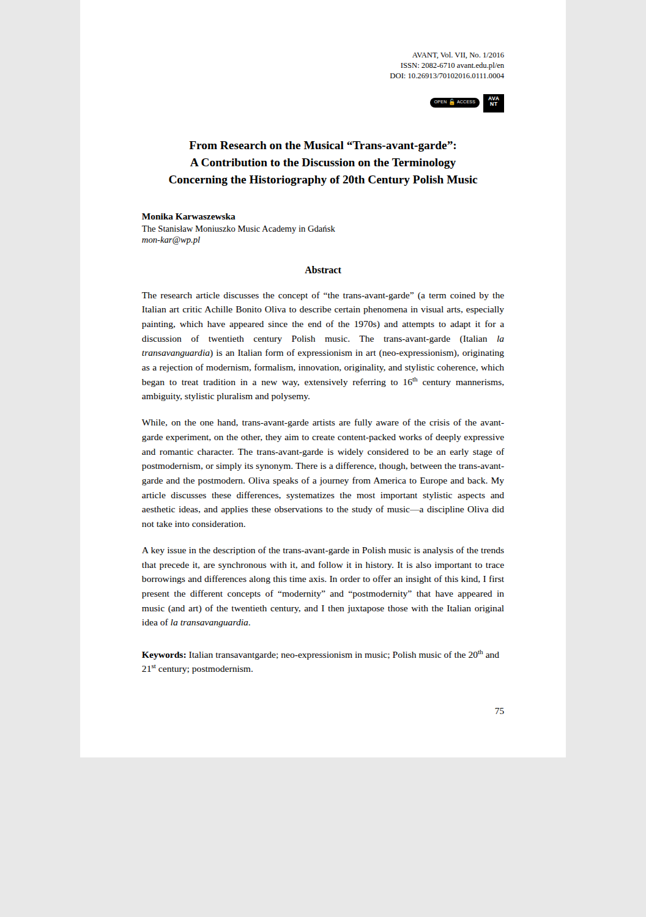AVANT, Vol. VII, No. 1/2016
ISSN: 2082-6710 avant.edu.pl/en
DOI: 10.26913/70102016.0111.0004
OPEN 🔓 ACCESS AVA
NT
From Research on the Musical “Trans-avant-garde”:
A Contribution to the Discussion on the Terminology
Concerning the Historiography of 20th Century Polish Music
Monika Karwaszewska
The Stanisław Moniuszko Music Academy in Gdańsk
mon-kar@wp.pl
Abstract
The research article discusses the concept of “the trans-avant-garde” (a term coined by the Italian art critic Achille Bonito Oliva to describe certain phenomena in visual arts, especially painting, which have appeared since the end of the 1970s) and attempts to adapt it for a discussion of twentieth century Polish music. The trans-avant-garde (Italian la transavanguardia) is an Italian form of expressionism in art (neo-expressionism), originating as a rejection of modernism, formalism, innovation, originality, and stylistic coherence, which began to treat tradition in a new way, extensively referring to 16th century mannerisms, ambiguity, stylistic pluralism and polysemy.
While, on the one hand, trans-avant-garde artists are fully aware of the crisis of the avant-garde experiment, on the other, they aim to create content-packed works of deeply expressive and romantic character. The trans-avant-garde is widely considered to be an early stage of postmodernism, or simply its synonym. There is a difference, though, between the trans-avant-garde and the postmodern. Oliva speaks of a journey from America to Europe and back. My article discusses these differences, systematizes the most important stylistic aspects and aesthetic ideas, and applies these observations to the study of music—a discipline Oliva did not take into consideration.
A key issue in the description of the trans-avant-garde in Polish music is analysis of the trends that precede it, are synchronous with it, and follow it in history. It is also important to trace borrowings and differences along this time axis. In order to offer an insight of this kind, I first present the different concepts of “modernity” and “postmodernity” that have appeared in music (and art) of the twentieth century, and I then juxtapose those with the Italian original idea of la transavanguardia.
Keywords: Italian transavantgarde; neo-expressionism in music; Polish music of the 20th and 21st century; postmodernism.
75